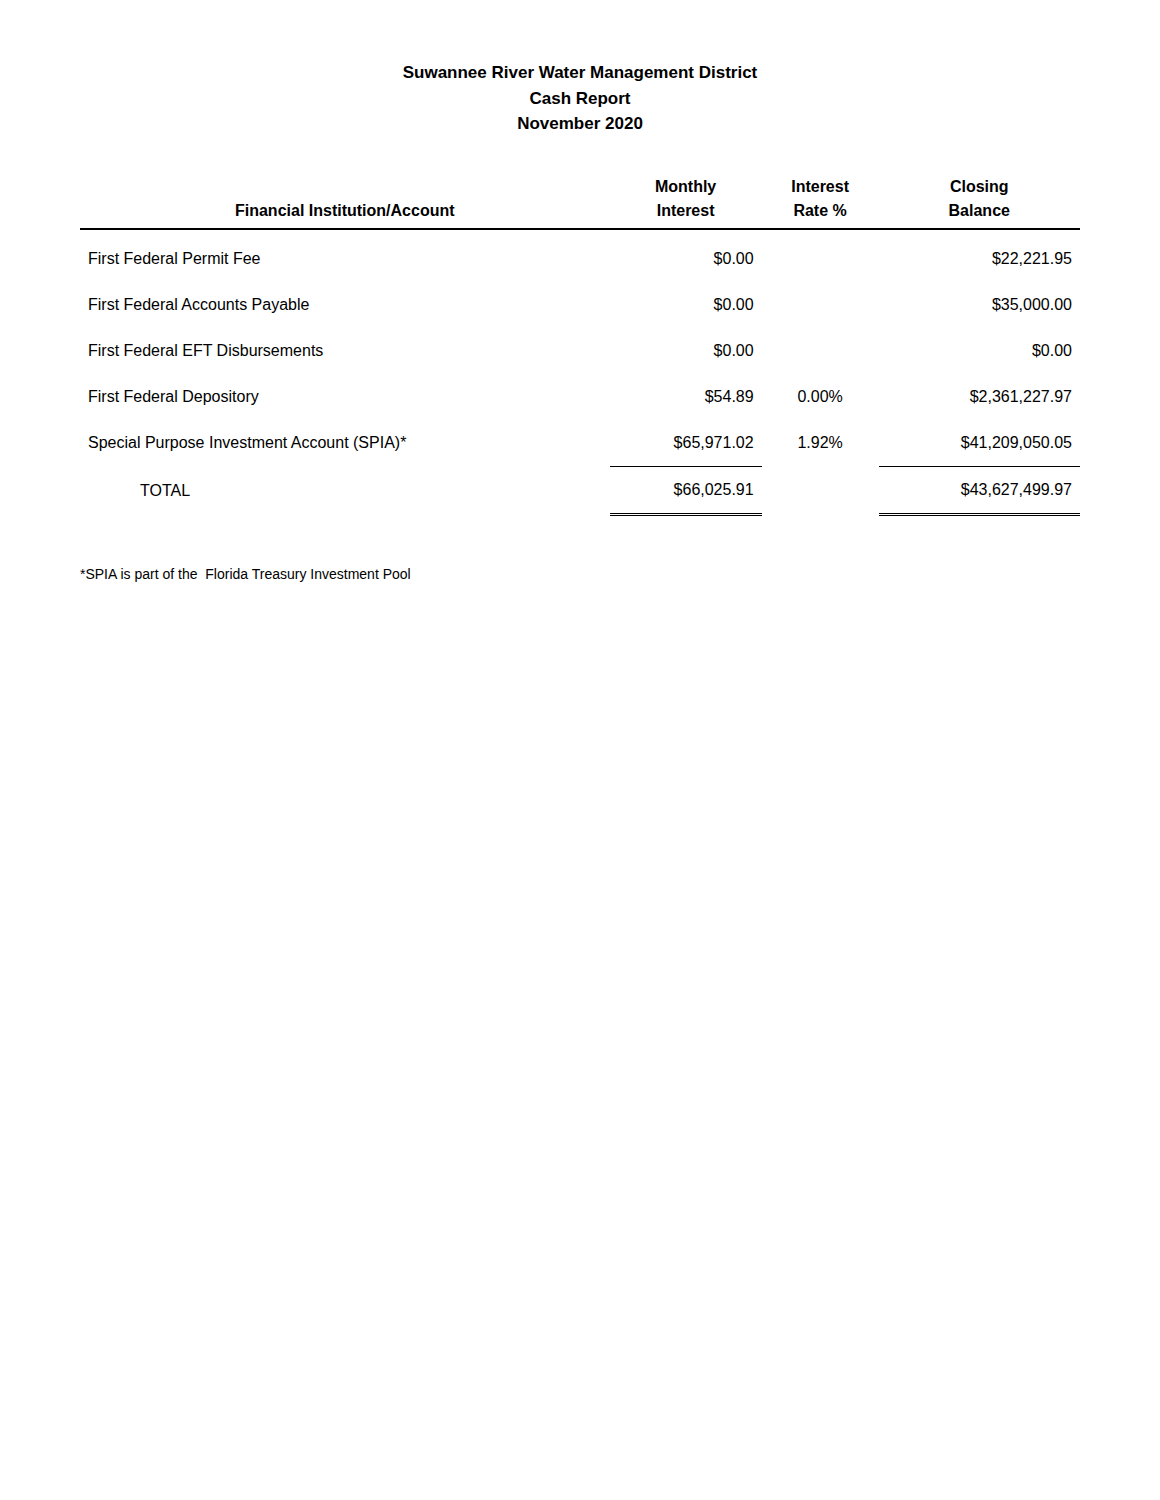Suwannee River Water Management District
Cash Report
November 2020
| | Monthly | Interest | Closing |
| --- | --- | --- | --- |
| Financial Institution/Account | Interest | Rate % | Balance |
| First Federal Permit Fee | $0.00 | | $22,221.95 |
| First Federal Accounts Payable | $0.00 | | $35,000.00 |
| First Federal EFT Disbursements | $0.00 | | $0.00 |
| First Federal Depository | $54.89 | 0.00% | $2,361,227.97 |
| Special Purpose Investment Account (SPIA)* | $65,971.02 | 1.92% | $41,209,050.05 |
| TOTAL | $66,025.91 | | $43,627,499.97 |
*SPIA is part of the Florida Treasury Investment Pool